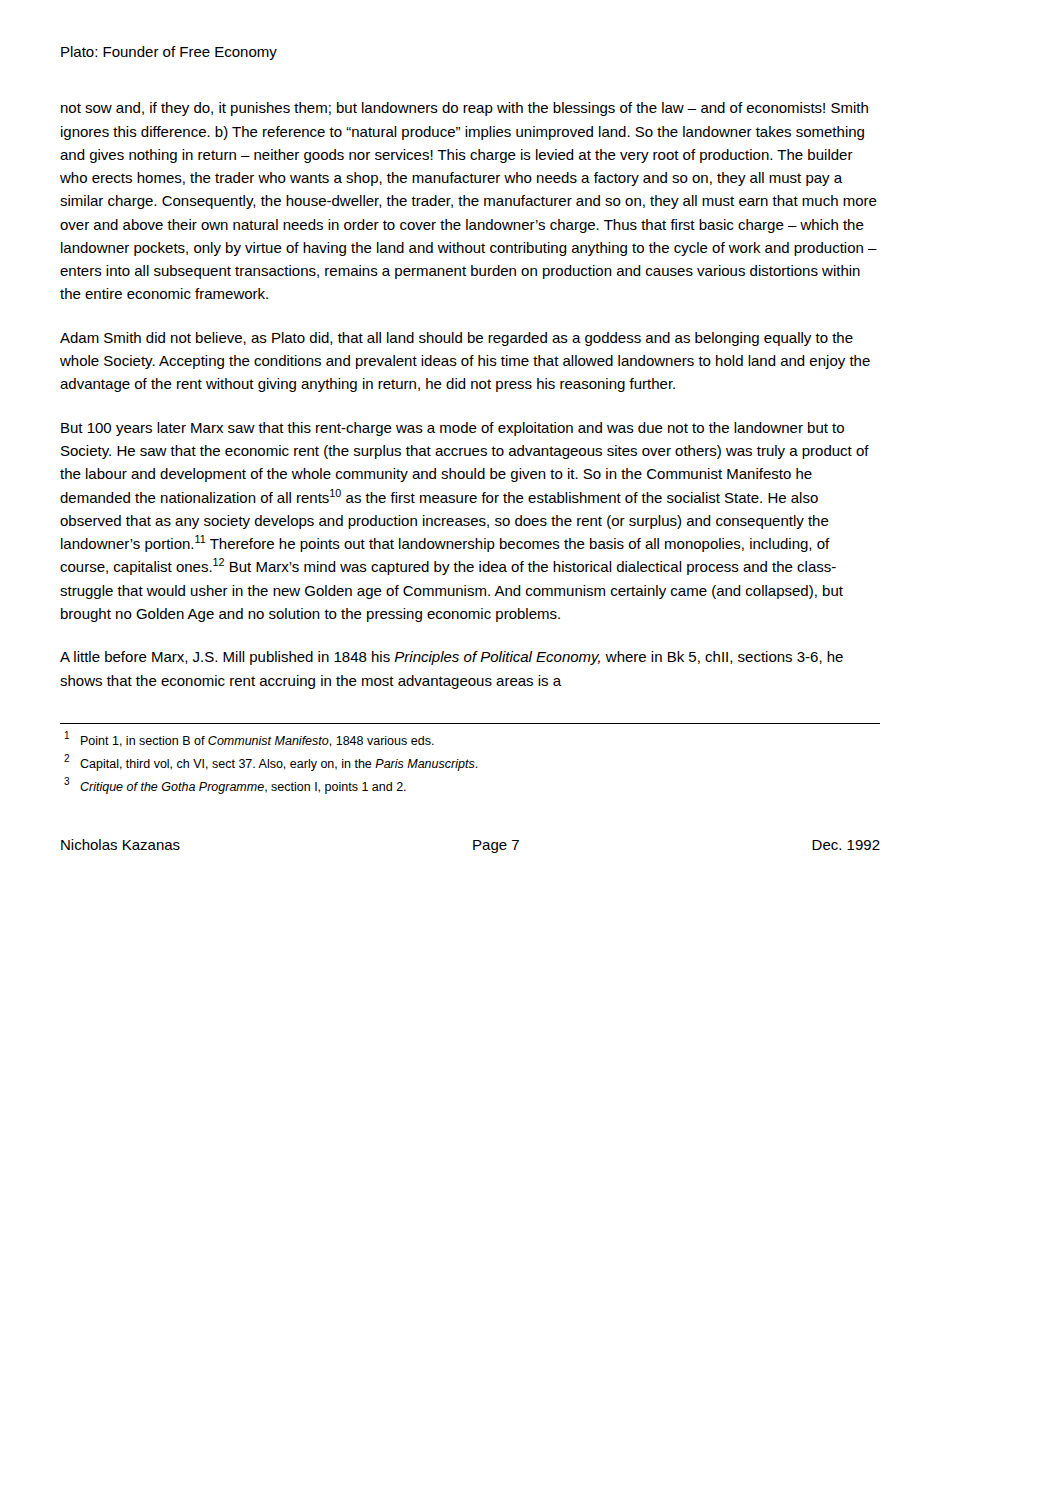Plato: Founder of Free Economy
not sow and, if they do, it punishes them; but landowners do reap with the blessings of the law – and of economists! Smith ignores this difference. b) The reference to “natural produce” implies unimproved land. So the landowner takes something and gives nothing in return – neither goods nor services! This charge is levied at the very root of production. The builder who erects homes, the trader who wants a shop, the manufacturer who needs a factory and so on, they all must pay a similar charge. Consequently, the house-dweller, the trader, the manufacturer and so on, they all must earn that much more over and above their own natural needs in order to cover the landowner’s charge. Thus that first basic charge – which the landowner pockets, only by virtue of having the land and without contributing anything to the cycle of work and production – enters into all subsequent transactions, remains a permanent burden on production and causes various distortions within the entire economic framework.
Adam Smith did not believe, as Plato did, that all land should be regarded as a goddess and as belonging equally to the whole Society. Accepting the conditions and prevalent ideas of his time that allowed landowners to hold land and enjoy the advantage of the rent without giving anything in return, he did not press his reasoning further.
But 100 years later Marx saw that this rent-charge was a mode of exploitation and was due not to the landowner but to Society. He saw that the economic rent (the surplus that accrues to advantageous sites over others) was truly a product of the labour and development of the whole community and should be given to it. So in the Communist Manifesto he demanded the nationalization of all rents10 as the first measure for the establishment of the socialist State. He also observed that as any society develops and production increases, so does the rent (or surplus) and consequently the landowner’s portion.11 Therefore he points out that landownership becomes the basis of all monopolies, including, of course, capitalist ones.12 But Marx’s mind was captured by the idea of the historical dialectical process and the class-struggle that would usher in the new Golden age of Communism. And communism certainly came (and collapsed), but brought no Golden Age and no solution to the pressing economic problems.
A little before Marx, J.S. Mill published in 1848 his Principles of Political Economy, where in Bk 5, chII, sections 3-6, he shows that the economic rent accruing in the most advantageous areas is a
Point 1, in section B of Communist Manifesto, 1848 various eds.
Capital, third vol, ch VI, sect 37. Also, early on, in the Paris Manuscripts.
Critique of the Gotha Programme, section I, points 1 and 2.
Nicholas Kazanas Page 7 Dec. 1992